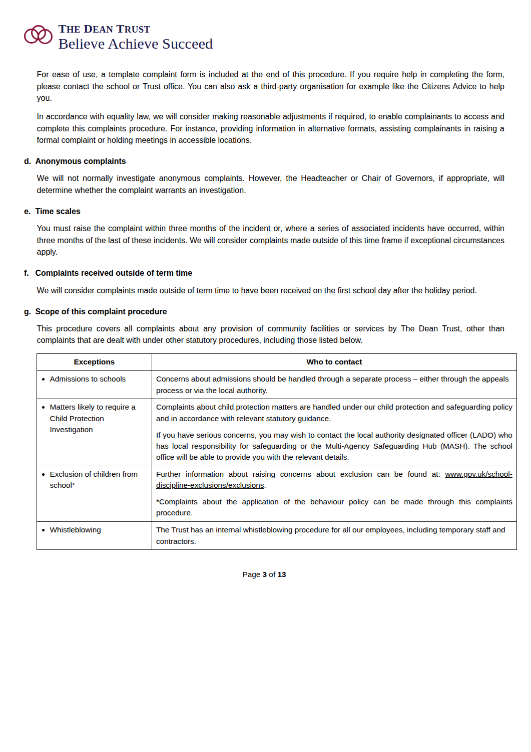THE DEAN TRUST
Believe Achieve Succeed
For ease of use, a template complaint form is included at the end of this procedure. If you require help in completing the form, please contact the school or Trust office. You can also ask a third-party organisation for example like the Citizens Advice to help you.
In accordance with equality law, we will consider making reasonable adjustments if required, to enable complainants to access and complete this complaints procedure. For instance, providing information in alternative formats, assisting complainants in raising a formal complaint or holding meetings in accessible locations.
d. Anonymous complaints
We will not normally investigate anonymous complaints. However, the Headteacher or Chair of Governors, if appropriate, will determine whether the complaint warrants an investigation.
e. Time scales
You must raise the complaint within three months of the incident or, where a series of associated incidents have occurred, within three months of the last of these incidents. We will consider complaints made outside of this time frame if exceptional circumstances apply.
f. Complaints received outside of term time
We will consider complaints made outside of term time to have been received on the first school day after the holiday period.
g. Scope of this complaint procedure
This procedure covers all complaints about any provision of community facilities or services by The Dean Trust, other than complaints that are dealt with under other statutory procedures, including those listed below.
| Exceptions | Who to contact |
| --- | --- |
| Admissions to schools | Concerns about admissions should be handled through a separate process – either through the appeals process or via the local authority. |
| Matters likely to require a Child Protection Investigation | Complaints about child protection matters are handled under our child protection and safeguarding policy and in accordance with relevant statutory guidance. If you have serious concerns, you may wish to contact the local authority designated officer (LADO) who has local responsibility for safeguarding or the Multi-Agency Safeguarding Hub (MASH). The school office will be able to provide you with the relevant details. |
| Exclusion of children from school* | Further information about raising concerns about exclusion can be found at: www.gov.uk/school-discipline-exclusions/exclusions . *Complaints about the application of the behaviour policy can be made through this complaints procedure. |
| Whistleblowing | The Trust has an internal whistleblowing procedure for all our employees, including temporary staff and contractors. |
Page 3 of 13